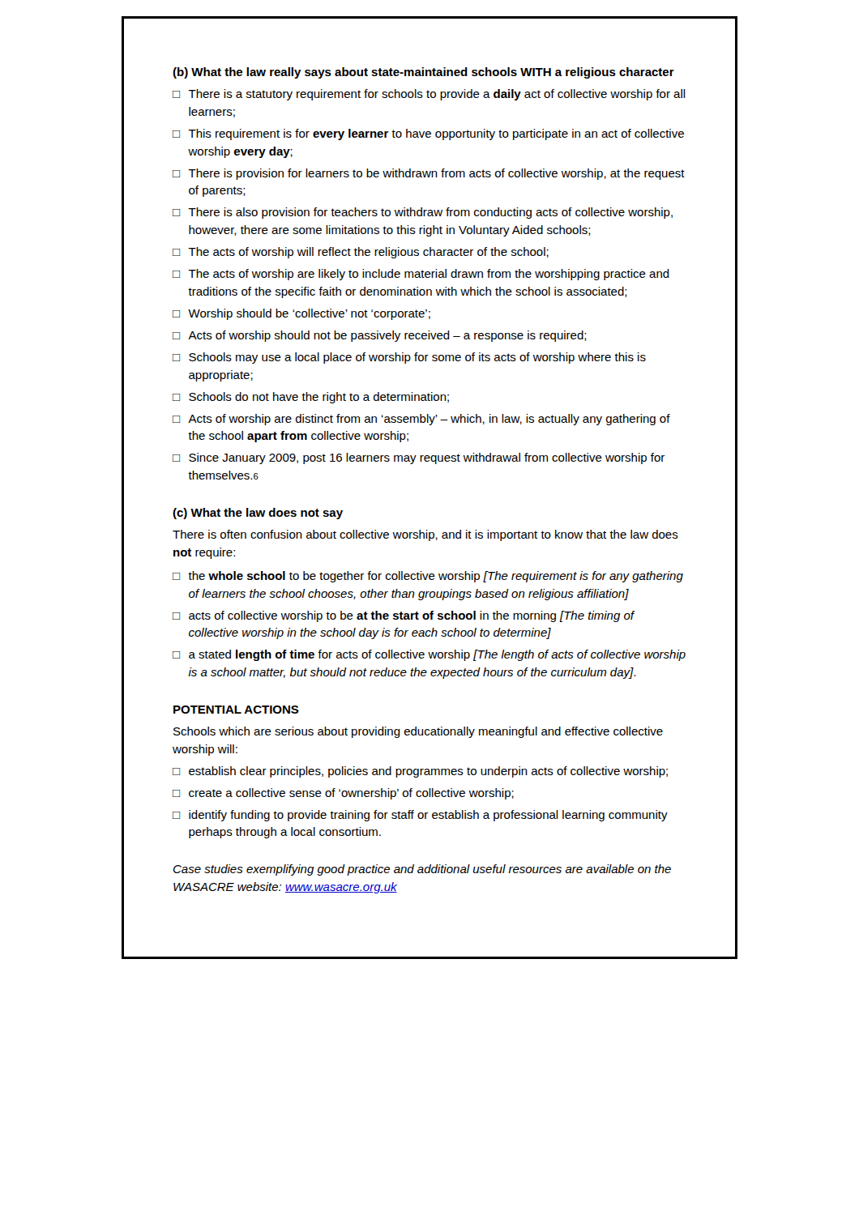(b) What the law really says about state-maintained schools WITH a religious character
There is a statutory requirement for schools to provide a daily act of collective worship for all learners;
This requirement is for every learner to have opportunity to participate in an act of collective worship every day;
There is provision for learners to be withdrawn from acts of collective worship, at the request of parents;
There is also provision for teachers to withdraw from conducting acts of collective worship, however, there are some limitations to this right in Voluntary Aided schools;
The acts of worship will reflect the religious character of the school;
The acts of worship are likely to include material drawn from the worshipping practice and traditions of the specific faith or denomination with which the school is associated;
Worship should be ‘collective’ not ‘corporate’;
Acts of worship should not be passively received – a response is required;
Schools may use a local place of worship for some of its acts of worship where this is appropriate;
Schools do not have the right to a determination;
Acts of worship are distinct from an ‘assembly’ – which, in law, is actually any gathering of the school apart from collective worship;
Since January 2009, post 16 learners may request withdrawal from collective worship for themselves.6
(c) What the law does not say
There is often confusion about collective worship, and it is important to know that the law does not require:
the whole school to be together for collective worship [The requirement is for any gathering of learners the school chooses, other than groupings based on religious affiliation]
acts of collective worship to be at the start of school in the morning [The timing of collective worship in the school day is for each school to determine]
a stated length of time for acts of collective worship [The length of acts of collective worship is a school matter, but should not reduce the expected hours of the curriculum day].
POTENTIAL ACTIONS
Schools which are serious about providing educationally meaningful and effective collective worship will:
establish clear principles, policies and programmes to underpin acts of collective worship;
create a collective sense of ‘ownership’ of collective worship;
identify funding to provide training for staff or establish a professional learning community perhaps through a local consortium.
Case studies exemplifying good practice and additional useful resources are available on the WASACRE website: www.wasacre.org.uk